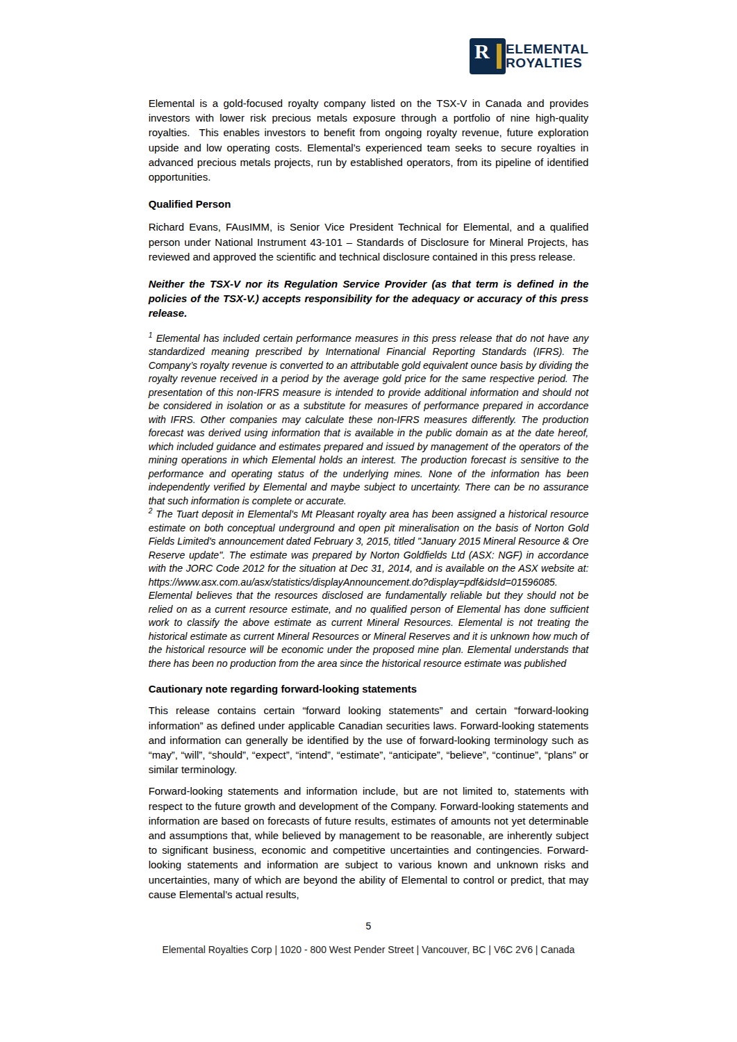| R | ELEMENTAL ROYALTIES |
Elemental is a gold-focused royalty company listed on the TSX-V in Canada and provides investors with lower risk precious metals exposure through a portfolio of nine high-quality royalties. This enables investors to benefit from ongoing royalty revenue, future exploration upside and low operating costs. Elemental’s experienced team seeks to secure royalties in advanced precious metals projects, run by established operators, from its pipeline of identified opportunities.
Qualified Person
Richard Evans, FAusIMM, is Senior Vice President Technical for Elemental, and a qualified person under National Instrument 43-101 – Standards of Disclosure for Mineral Projects, has reviewed and approved the scientific and technical disclosure contained in this press release.
Neither the TSX-V nor its Regulation Service Provider (as that term is defined in the policies of the TSX-V.) accepts responsibility for the adequacy or accuracy of this press release.
1 Elemental has included certain performance measures in this press release that do not have any standardized meaning prescribed by International Financial Reporting Standards (IFRS). The Company’s royalty revenue is converted to an attributable gold equivalent ounce basis by dividing the royalty revenue received in a period by the average gold price for the same respective period. The presentation of this non-IFRS measure is intended to provide additional information and should not be considered in isolation or as a substitute for measures of performance prepared in accordance with IFRS. Other companies may calculate these non-IFRS measures differently. The production forecast was derived using information that is available in the public domain as at the date hereof, which included guidance and estimates prepared and issued by management of the operators of the mining operations in which Elemental holds an interest. The production forecast is sensitive to the performance and operating status of the underlying mines. None of the information has been independently verified by Elemental and maybe subject to uncertainty. There can be no assurance that such information is complete or accurate.
2 The Tuart deposit in Elemental's Mt Pleasant royalty area has been assigned a historical resource estimate on both conceptual underground and open pit mineralisation on the basis of Norton Gold Fields Limited's announcement dated February 3, 2015, titled "January 2015 Mineral Resource & Ore Reserve update". The estimate was prepared by Norton Goldfields Ltd (ASX: NGF) in accordance with the JORC Code 2012 for the situation at Dec 31, 2014, and is available on the ASX website at: https://www.asx.com.au/asx/statistics/displayAnnouncement.do?display=pdf&idsId=01596085.
Elemental believes that the resources disclosed are fundamentally reliable but they should not be relied on as a current resource estimate, and no qualified person of Elemental has done sufficient work to classify the above estimate as current Mineral Resources. Elemental is not treating the historical estimate as current Mineral Resources or Mineral Reserves and it is unknown how much of the historical resource will be economic under the proposed mine plan. Elemental understands that there has been no production from the area since the historical resource estimate was published
Cautionary note regarding forward-looking statements
This release contains certain “forward looking statements” and certain “forward-looking information” as defined under applicable Canadian securities laws. Forward-looking statements and information can generally be identified by the use of forward-looking terminology such as “may”, “will”, “should”, “expect”, “intend”, “estimate”, “anticipate”, “believe”, “continue”, “plans” or similar terminology.
Forward-looking statements and information include, but are not limited to, statements with respect to the future growth and development of the Company. Forward-looking statements and information are based on forecasts of future results, estimates of amounts not yet determinable and assumptions that, while believed by management to be reasonable, are inherently subject to significant business, economic and competitive uncertainties and contingencies. Forward-looking statements and information are subject to various known and unknown risks and uncertainties, many of which are beyond the ability of Elemental to control or predict, that may cause Elemental’s actual results,
5
Elemental Royalties Corp | 1020 - 800 West Pender Street | Vancouver, BC | V6C 2V6 | Canada